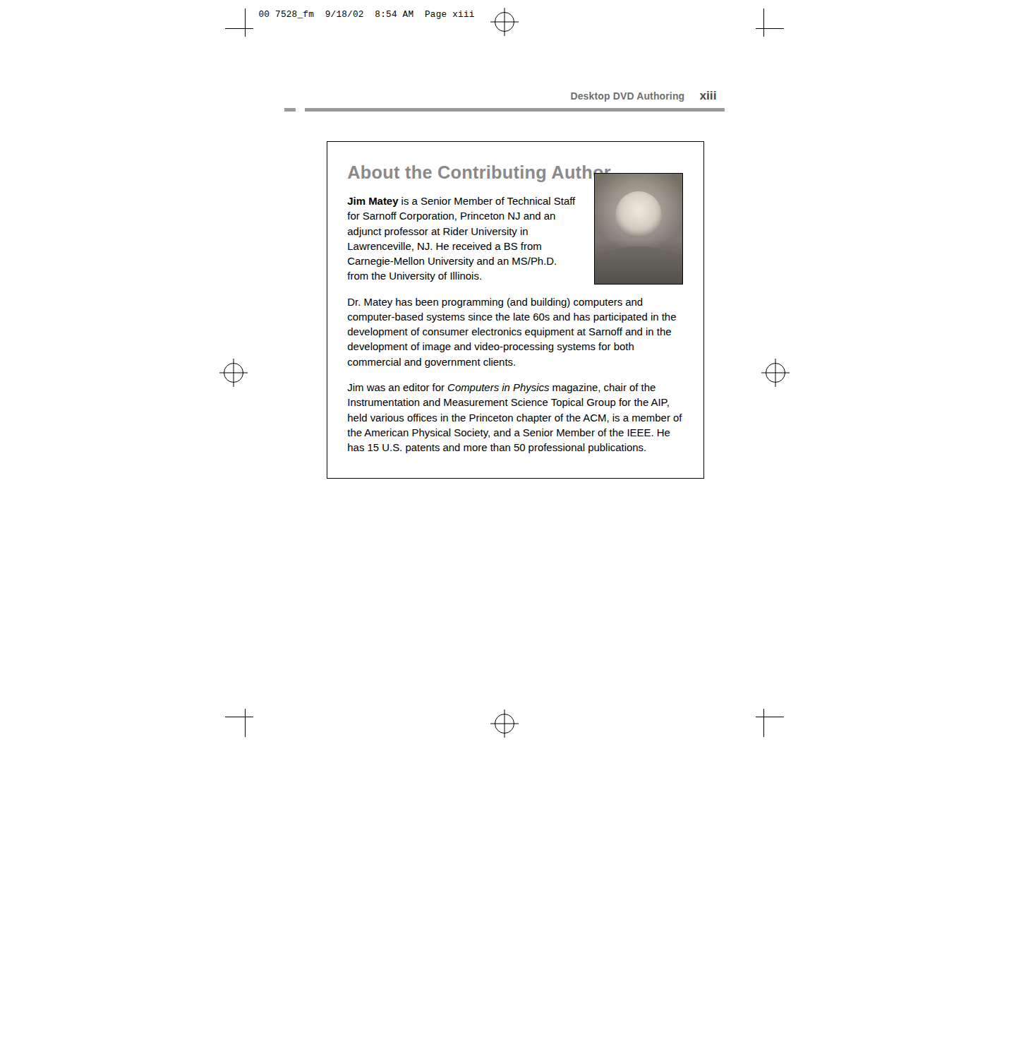00 7528_fm 9/18/02 8:54 AM Page xiii
Desktop DVD Authoring xiii
About the Contributing Author
Jim Matey is a Senior Member of Technical Staff for Sarnoff Corporation, Princeton NJ and an adjunct professor at Rider University in Lawrenceville, NJ. He received a BS from Carnegie-Mellon University and an MS/Ph.D. from the University of Illinois.
Dr. Matey has been programming (and building) computers and computer-based systems since the late 60s and has participated in the development of consumer electronics equipment at Sarnoff and in the development of image and video-processing systems for both commercial and government clients.
Jim was an editor for Computers in Physics magazine, chair of the Instrumentation and Measurement Science Topical Group for the AIP, held various offices in the Princeton chapter of the ACM, is a member of the American Physical Society, and a Senior Member of the IEEE. He has 15 U.S. patents and more than 50 professional publications.